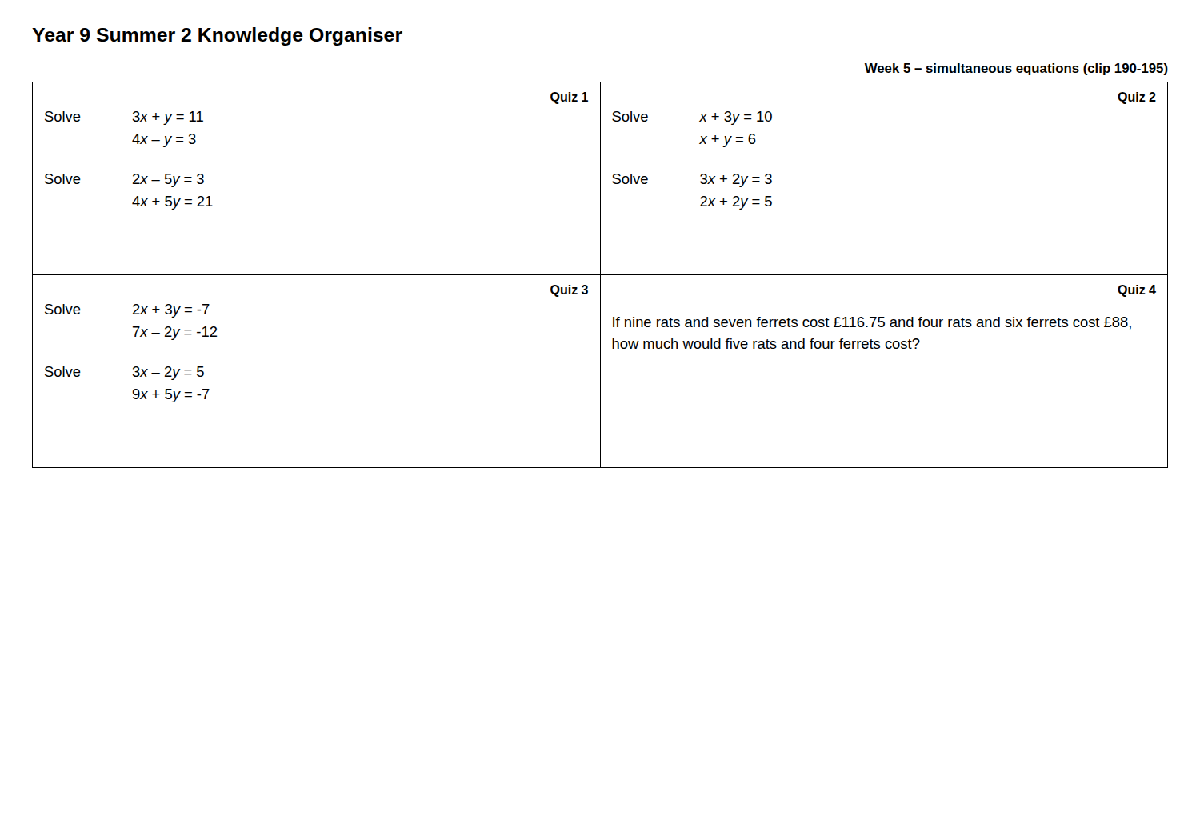Year 9 Summer 2 Knowledge Organiser
Week 5 – simultaneous equations (clip 190-195)
| Quiz 1 Solve 3 x + y = 11 4 x – y = 3 Solve 2 x – 5 y = 3 4 x + 5 y = 21 | Quiz 2 Solve x + 3 y = 10 x + y = 6 Solve 3 x + 2 y = 3 2 x + 2 y = 5 |
| Quiz 3 Solve 2 x + 3 y = -7 7 x – 2 y = -12 Solve 3 x – 2 y = 5 9 x + 5 y = -7 | Quiz 4 If nine rats and seven ferrets cost £116.75 and four rats and six ferrets cost £88, how much would five rats and four ferrets cost? |